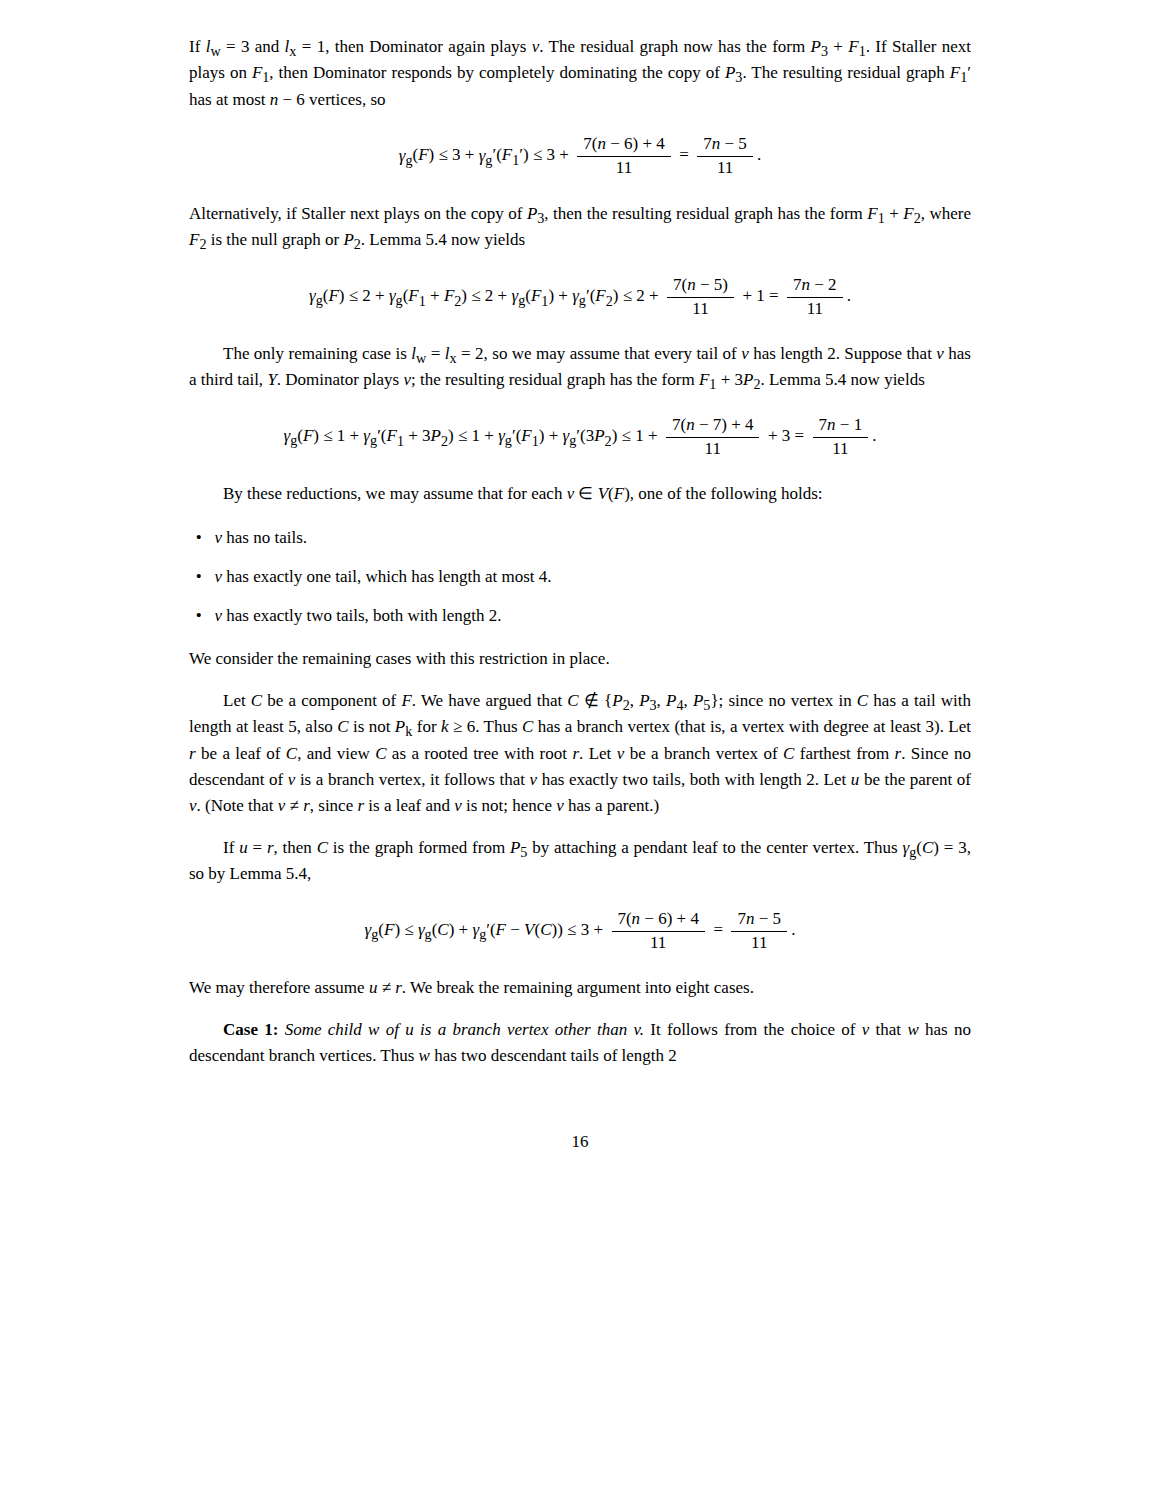If lw = 3 and lx = 1, then Dominator again plays v. The residual graph now has the form P3 + F1. If Staller next plays on F1, then Dominator responds by completely dominating the copy of P3. The resulting residual graph F1′ has at most n − 6 vertices, so
γg(F) ≤ 3 + γg′(F1′) ≤ 3 + 7(n − 6) + 411 = 7n − 511.
Alternatively, if Staller next plays on the copy of P3, then the resulting residual graph has the form F1 + F2, where F2 is the null graph or P2. Lemma 5.4 now yields
γg(F) ≤ 2 + γg(F1 + F2) ≤ 2 + γg(F1) + γg′(F2) ≤ 2 + 7(n − 5) 11 + 1 = 7n − 211.
The only remaining case is lw = lx = 2, so we may assume that every tail of v has length 2. Suppose that v has a third tail, Y. Dominator plays v; the resulting residual graph has the form F1 + 3P2. Lemma 5.4 now yields
γg(F) ≤ 1 + γg′(F1 + 3P2) ≤ 1 + γg′(F1) + γg′(3P2) ≤ 1 + 7(n − 7) + 411 + 3 = 7n − 111.
By these reductions, we may assume that for each v ∈ V(F), one of the following holds:
v has no tails.
v has exactly one tail, which has length at most 4.
v has exactly two tails, both with length 2.
We consider the remaining cases with this restriction in place.
Let C be a component of F. We have argued that C ∉ {P2, P3, P4, P5}; since no vertex in C has a tail with length at least 5, also C is not Pk for k ≥ 6. Thus C has a branch vertex (that is, a vertex with degree at least 3). Let r be a leaf of C, and view C as a rooted tree with root r. Let v be a branch vertex of C farthest from r. Since no descendant of v is a branch vertex, it follows that v has exactly two tails, both with length 2. Let u be the parent of v. (Note that v ≠ r, since r is a leaf and v is not; hence v has a parent.)
If u = r, then C is the graph formed from P5 by attaching a pendant leaf to the center vertex. Thus γg(C) = 3, so by Lemma 5.4,
γg(F) ≤ γg(C) + γg′(F − V(C)) ≤ 3 + 7(n − 6) + 411 = 7n − 511.
We may therefore assume u ≠ r. We break the remaining argument into eight cases.
Case 1: Some child w of u is a branch vertex other than v. It follows from the choice of v that w has no descendant branch vertices. Thus w has two descendant tails of length 2
16